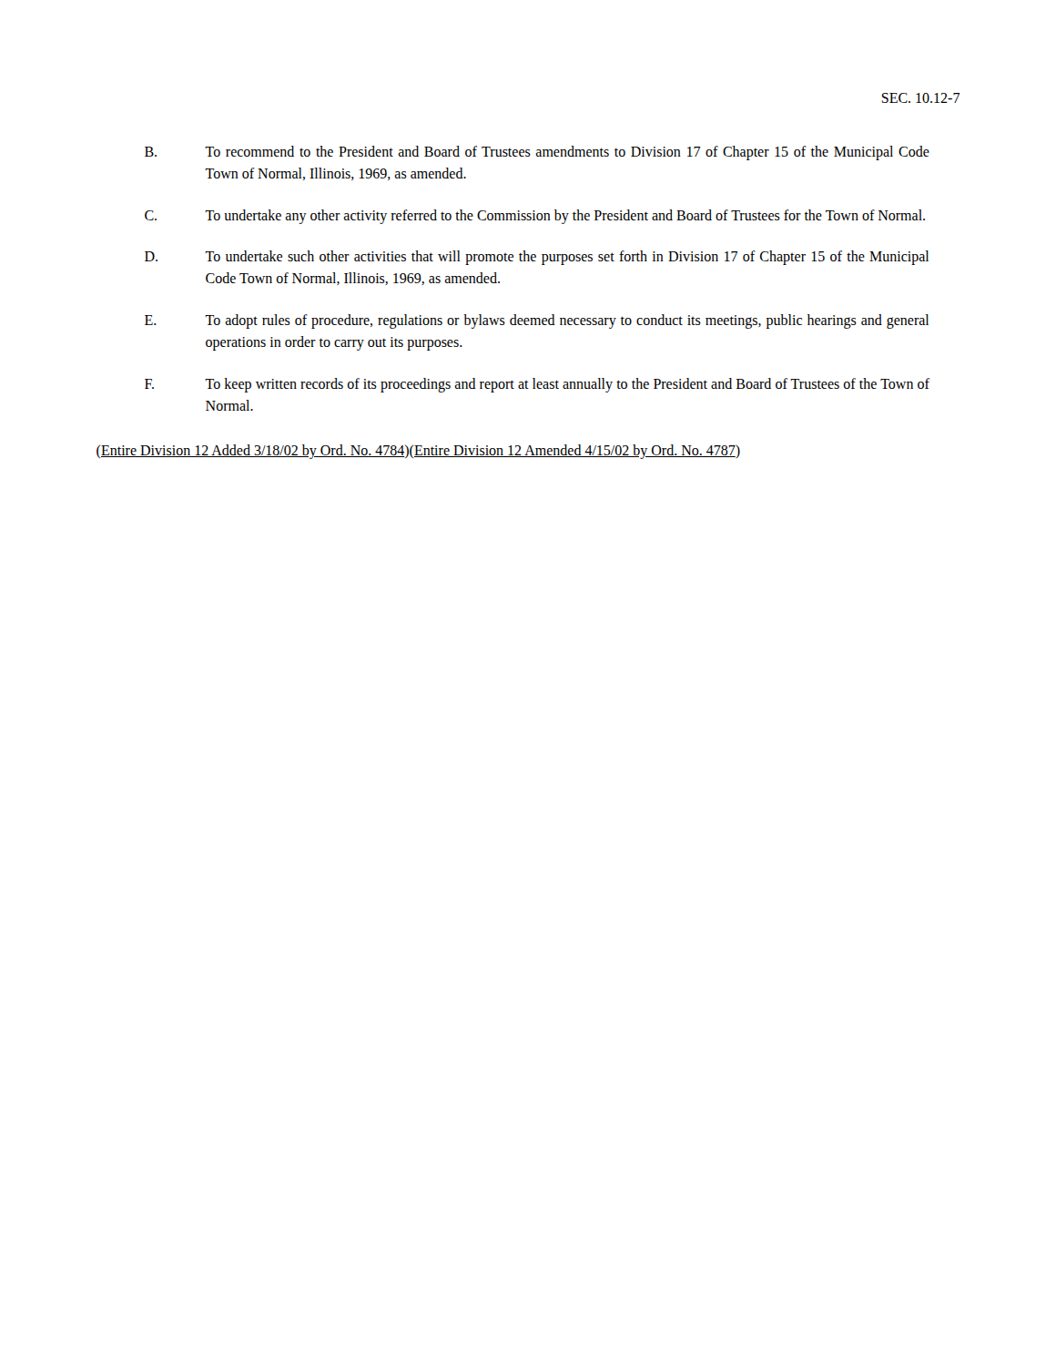SEC. 10.12-7
B. To recommend to the President and Board of Trustees amendments to Division 17 of Chapter 15 of the Municipal Code Town of Normal, Illinois, 1969, as amended.
C. To undertake any other activity referred to the Commission by the President and Board of Trustees for the Town of Normal.
D. To undertake such other activities that will promote the purposes set forth in Division 17 of Chapter 15 of the Municipal Code Town of Normal, Illinois, 1969, as amended.
E. To adopt rules of procedure, regulations or bylaws deemed necessary to conduct its meetings, public hearings and general operations in order to carry out its purposes.
F. To keep written records of its proceedings and report at least annually to the President and Board of Trustees of the Town of Normal.
(Entire Division 12 Added 3/18/02 by Ord. No. 4784)(Entire Division 12 Amended 4/15/02 by Ord. No. 4787)